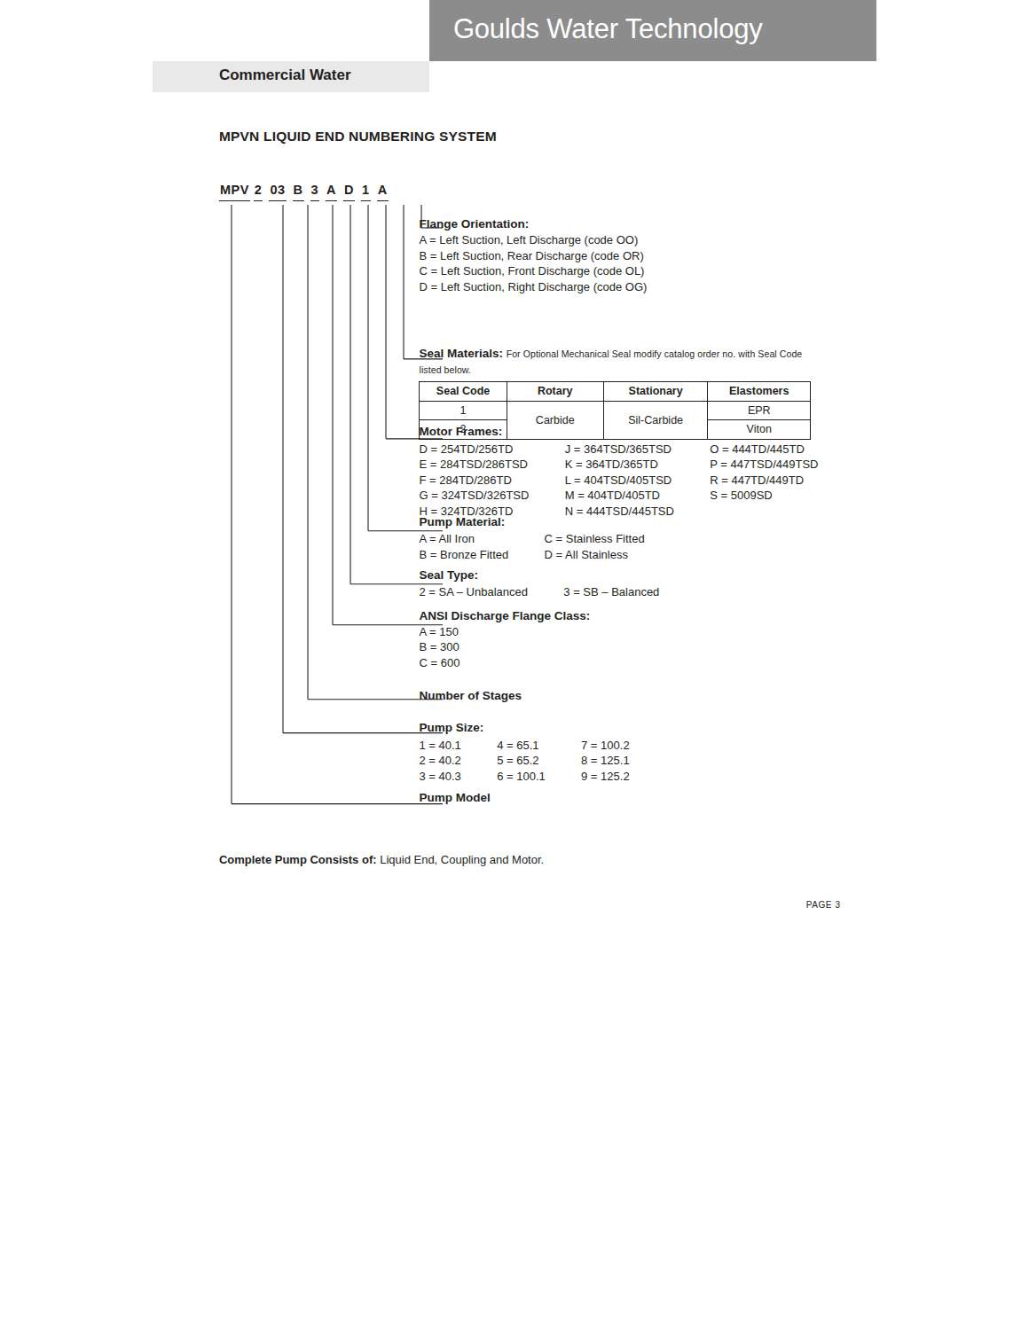Goulds Water Technology
Commercial Water
MPVN Liquid End Numbering System
MPV 203 B 3 AD 1 A
Flange Orientation:
A = Left Suction, Left Discharge (code OO)
B = Left Suction, Rear Discharge (code OR)
C = Left Suction, Front Discharge (code OL)
D = Left Suction, Right Discharge (code OG)
Seal Materials:
For Optional Mechanical Seal modify catalog order no. with Seal Code listed below.
| Seal Code | Rotary | Stationary | Elastomers |
| --- | --- | --- | --- |
| 1 | Carbide | Sil-Carbide | EPR |
| 2 | Viton |
Motor Frames:
D = 254TD/256TD
J = 364TSD/365TSD
O = 444TD/445TD
E = 284TSD/286TSD
K = 364TD/365TD
P = 447TSD/449TSD
F = 284TD/286TD
L = 404TSD/405TSD
R = 447TD/449TD
G = 324TSD/326TSD
M = 404TD/405TD
S = 5009SD
H = 324TD/326TD
N = 444TSD/445TSD
Pump Material:
A = All Iron
C = Stainless Fitted
B = Bronze Fitted
D = All Stainless
Seal Type:
2 = SA – Unbalanced
3 = SB – Balanced
ANSI Discharge Flange Class:
A = 150
B = 300
C = 600
Number of Stages
Pump Size:
1 = 40.1
4 = 65.1
7 = 100.2
2 = 40.2
5 = 65.2
8 = 125.1
3 = 40.3
6 = 100.1
9 = 125.2
Pump Model
Complete Pump Consists of: Liquid End, Coupling and Motor.
PAGE 3